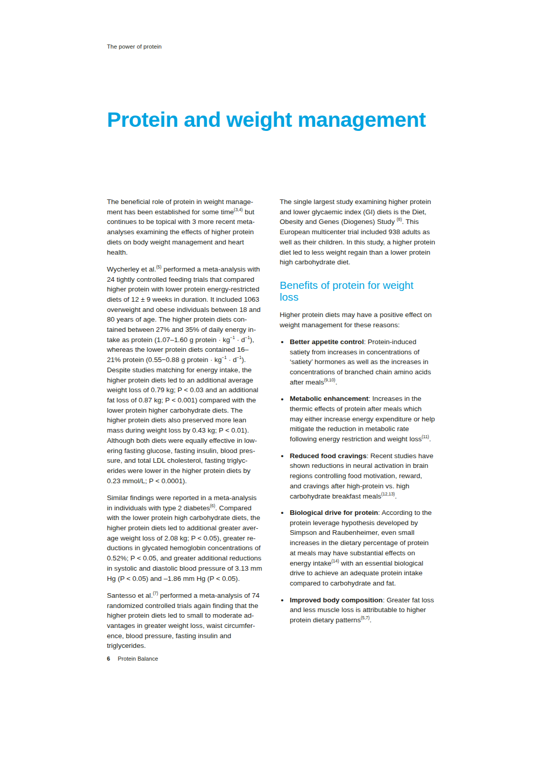The power of protein
Protein and weight management
The beneficial role of protein in weight management has been established for some time(3,4) but continues to be topical with 3 more recent meta-analyses examining the effects of higher protein diets on body weight management and heart health.
Wycherley et al.(5) performed a meta-analysis with 24 tightly controlled feeding trials that compared higher protein with lower protein energy-restricted diets of 12 ± 9 weeks in duration. It included 1063 overweight and obese individuals between 18 and 80 years of age. The higher protein diets contained between 27% and 35% of daily energy intake as protein (1.07–1.60 g protein · kg−1 · d−1), whereas the lower protein diets contained 16–21% protein (0.55−0.88 g protein · kg−1 · d−1). Despite studies matching for energy intake, the higher protein diets led to an additional average weight loss of 0.79 kg; P < 0.03 and an additional fat loss of 0.87 kg; P < 0.001) compared with the lower protein higher carbohydrate diets. The higher protein diets also preserved more lean mass during weight loss by 0.43 kg; P < 0.01). Although both diets were equally effective in lowering fasting glucose, fasting insulin, blood pressure, and total LDL cholesterol, fasting triglycerides were lower in the higher protein diets by 0.23 mmol/L; P < 0.0001).
Similar findings were reported in a meta-analysis in individuals with type 2 diabetes(6). Compared with the lower protein high carbohydrate diets, the higher protein diets led to additional greater average weight loss of 2.08 kg; P < 0.05), greater reductions in glycated hemoglobin concentrations of 0.52%; P < 0.05, and greater additional reductions in systolic and diastolic blood pressure of 3.13 mm Hg (P < 0.05) and –1.86 mm Hg (P < 0.05).
Santesso et al.(7) performed a meta-analysis of 74 randomized controlled trials again finding that the higher protein diets led to small to moderate advantages in greater weight loss, waist circumference, blood pressure, fasting insulin and triglycerides.
The single largest study examining higher protein and lower glycaemic index (GI) diets is the Diet, Obesity and Genes (Diogenes) Study (8). This European multicenter trial included 938 adults as well as their children. In this study, a higher protein diet led to less weight regain than a lower protein high carbohydrate diet.
Benefits of protein for weight loss
Higher protein diets may have a positive effect on weight management for these reasons:
Better appetite control: Protein-induced satiety from increases in concentrations of ‘satiety’ hormones as well as the increases in concentrations of branched chain amino acids after meals(9,10).
Metabolic enhancement: Increases in the thermic effects of protein after meals which may either increase energy expenditure or help mitigate the reduction in metabolic rate following energy restriction and weight loss(11).
Reduced food cravings: Recent studies have shown reductions in neural activation in brain regions controlling food motivation, reward, and cravings after high-protein vs. high carbohydrate breakfast meals(12,13).
Biological drive for protein: According to the protein leverage hypothesis developed by Simpson and Raubenheimer, even small increases in the dietary percentage of protein at meals may have substantial effects on energy intake(14) with an essential biological drive to achieve an adequate protein intake compared to carbohydrate and fat.
Improved body composition: Greater fat loss and less muscle loss is attributable to higher protein dietary patterns(5,7).
6 Protein Balance